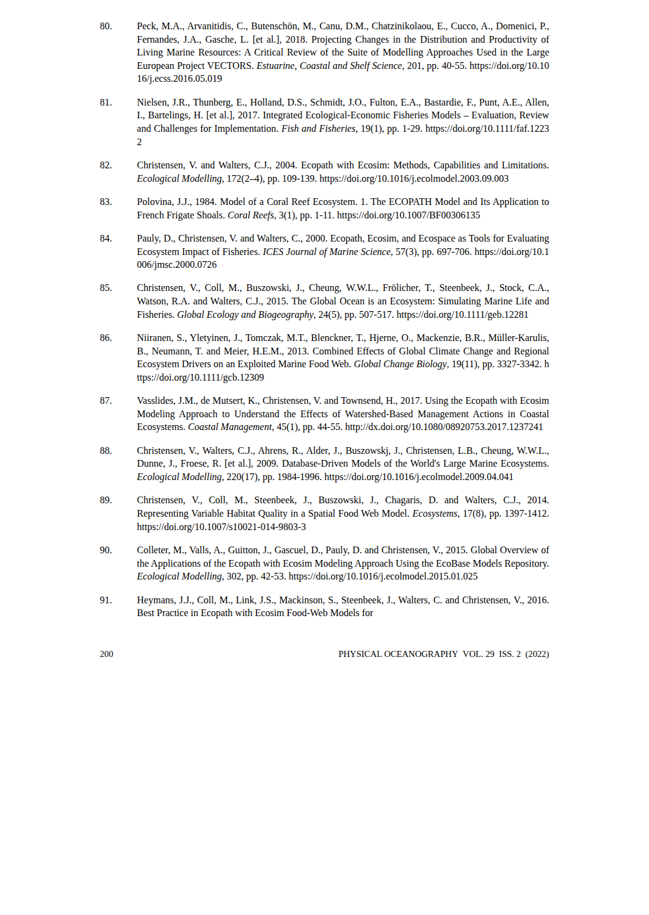80. Peck, M.A., Arvanitidis, C., Butenschön, M., Canu, D.M., Chatzinikolaou, E., Cucco, A., Domenici, P., Fernandes, J.A., Gasche, L. [et al.], 2018. Projecting Changes in the Distribution and Productivity of Living Marine Resources: A Critical Review of the Suite of Modelling Approaches Used in the Large European Project VECTORS. Estuarine, Coastal and Shelf Science, 201, pp. 40-55. https://doi.org/10.1016/j.ecss.2016.05.019
81. Nielsen, J.R., Thunberg, E., Holland, D.S., Schmidt, J.O., Fulton, E.A., Bastardie, F., Punt, A.E., Allen, I., Bartelings, H. [et al.], 2017. Integrated Ecological-Economic Fisheries Models – Evaluation, Review and Challenges for Implementation. Fish and Fisheries, 19(1), pp. 1-29. https://doi.org/10.1111/faf.12232
82. Christensen, V. and Walters, C.J., 2004. Ecopath with Ecosim: Methods, Capabilities and Limitations. Ecological Modelling, 172(2–4), pp. 109-139. https://doi.org/10.1016/j.ecolmodel.2003.09.003
83. Polovina, J.J., 1984. Model of a Coral Reef Ecosystem. 1. The ECOPATH Model and Its Application to French Frigate Shoals. Coral Reefs, 3(1), pp. 1-11. https://doi.org/10.1007/BF00306135
84. Pauly, D., Christensen, V. and Walters, C., 2000. Ecopath, Ecosim, and Ecospace as Tools for Evaluating Ecosystem Impact of Fisheries. ICES Journal of Marine Science, 57(3), pp. 697-706. https://doi.org/10.1006/jmsc.2000.0726
85. Christensen, V., Coll, M., Buszowski, J., Cheung, W.W.L., Frölicher, T., Steenbeek, J., Stock, C.A., Watson, R.A. and Walters, C.J., 2015. The Global Ocean is an Ecosystem: Simulating Marine Life and Fisheries. Global Ecology and Biogeography, 24(5), pp. 507-517. https://doi.org/10.1111/geb.12281
86. Niiranen, S., Yletyinen, J., Tomczak, M.T., Blenckner, T., Hjerne, O., Mackenzie, B.R., Müller-Karulis, B., Neumann, T. and Meier, H.E.M., 2013. Combined Effects of Global Climate Change and Regional Ecosystem Drivers on an Exploited Marine Food Web. Global Change Biology, 19(11), pp. 3327-3342. https://doi.org/10.1111/gcb.12309
87. Vasslides, J.M., de Mutsert, K., Christensen, V. and Townsend, H., 2017. Using the Ecopath with Ecosim Modeling Approach to Understand the Effects of Watershed-Based Management Actions in Coastal Ecosystems. Coastal Management, 45(1), pp. 44-55. http://dx.doi.org/10.1080/08920753.2017.1237241
88. Christensen, V., Walters, C.J., Ahrens, R., Alder, J., Buszowskj, J., Christensen, L.B., Cheung, W.W.L., Dunne, J., Froese, R. [et al.], 2009. Database-Driven Models of the World's Large Marine Ecosystems. Ecological Modelling, 220(17), pp. 1984-1996. https://doi.org/10.1016/j.ecolmodel.2009.04.041
89. Christensen, V., Coll, M., Steenbeek, J., Buszowski, J., Chagaris, D. and Walters, C.J., 2014. Representing Variable Habitat Quality in a Spatial Food Web Model. Ecosystems, 17(8), pp. 1397-1412. https://doi.org/10.1007/s10021-014-9803-3
90. Colleter, M., Valls, A., Guitton, J., Gascuel, D., Pauly, D. and Christensen, V., 2015. Global Overview of the Applications of the Ecopath with Ecosim Modeling Approach Using the EcoBase Models Repository. Ecological Modelling, 302, pp. 42-53. https://doi.org/10.1016/j.ecolmodel.2015.01.025
91. Heymans, J.J., Coll, M., Link, J.S., Mackinson, S., Steenbeek, J., Walters, C. and Christensen, V., 2016. Best Practice in Ecopath with Ecosim Food-Web Models for
200 PHYSICAL OCEANOGRAPHY VOL. 29 ISS. 2 (2022)